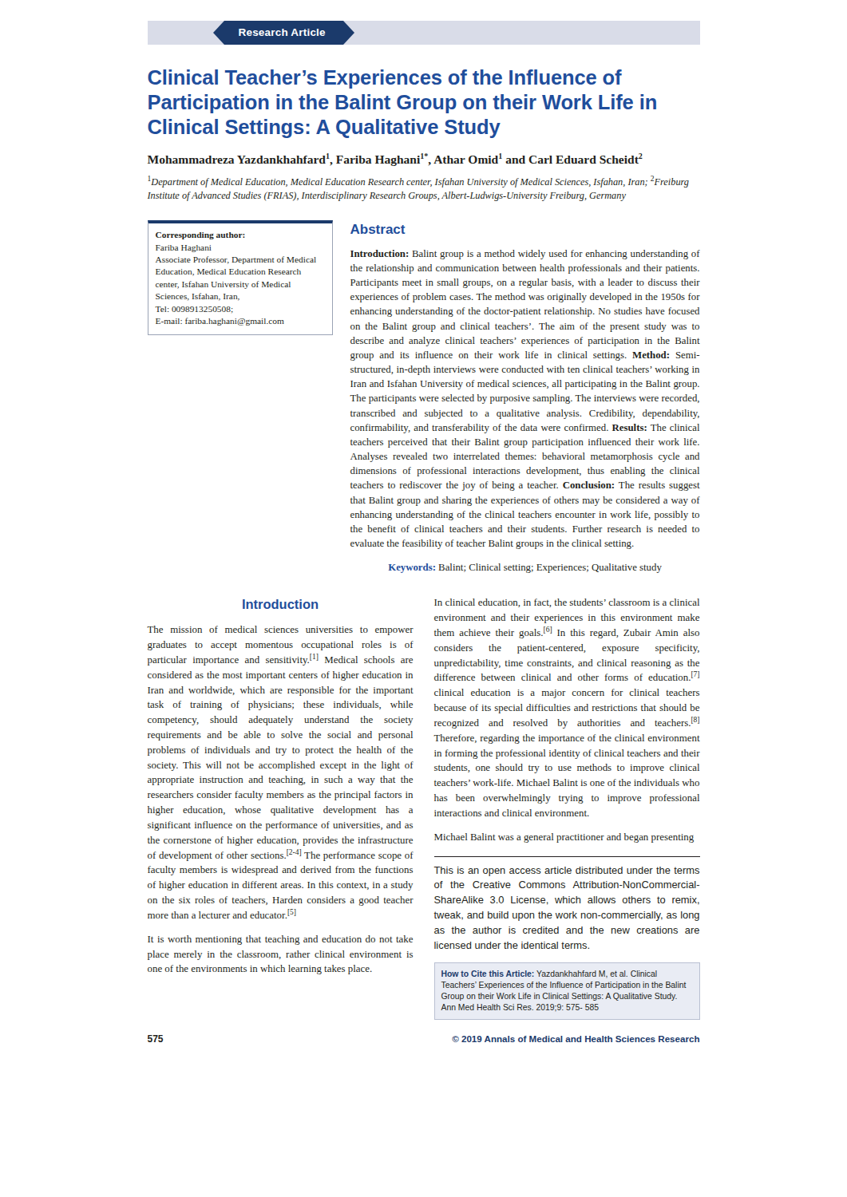Research Article
Clinical Teacher’s Experiences of the Influence of Participation in the Balint Group on their Work Life in Clinical Settings: A Qualitative Study
Mohammadreza Yazdankhahfard1, Fariba Haghani1*, Athar Omid1 and Carl Eduard Scheidt2
1Department of Medical Education, Medical Education Research center, Isfahan University of Medical Sciences, Isfahan, Iran; 2Freiburg Institute of Advanced Studies (FRIAS), Interdisciplinary Research Groups, Albert-Ludwigs-University Freiburg, Germany
Corresponding author:
Fariba Haghani
Associate Professor, Department of Medical Education, Medical Education Research center, Isfahan University of Medical Sciences, Isfahan, Iran,
Tel: 0098913250508;
E-mail: fariba.haghani@gmail.com
Abstract
Introduction: Balint group is a method widely used for enhancing understanding of the relationship and communication between health professionals and their patients. Participants meet in small groups, on a regular basis, with a leader to discuss their experiences of problem cases. The method was originally developed in the 1950s for enhancing understanding of the doctor-patient relationship. No studies have focused on the Balint group and clinical teachers’. The aim of the present study was to describe and analyze clinical teachers’ experiences of participation in the Balint group and its influence on their work life in clinical settings. Method: Semi-structured, in-depth interviews were conducted with ten clinical teachers’ working in Iran and Isfahan University of medical sciences, all participating in the Balint group. The participants were selected by purposive sampling. The interviews were recorded, transcribed and subjected to a qualitative analysis. Credibility, dependability, confirmability, and transferability of the data were confirmed. Results: The clinical teachers perceived that their Balint group participation influenced their work life. Analyses revealed two interrelated themes: behavioral metamorphosis cycle and dimensions of professional interactions development, thus enabling the clinical teachers to rediscover the joy of being a teacher. Conclusion: The results suggest that Balint group and sharing the experiences of others may be considered a way of enhancing understanding of the clinical teachers encounter in work life, possibly to the benefit of clinical teachers and their students. Further research is needed to evaluate the feasibility of teacher Balint groups in the clinical setting.
Keywords: Balint; Clinical setting; Experiences; Qualitative study
Introduction
The mission of medical sciences universities to empower graduates to accept momentous occupational roles is of particular importance and sensitivity.[1] Medical schools are considered as the most important centers of higher education in Iran and worldwide, which are responsible for the important task of training of physicians; these individuals, while competency, should adequately understand the society requirements and be able to solve the social and personal problems of individuals and try to protect the health of the society. This will not be accomplished except in the light of appropriate instruction and teaching, in such a way that the researchers consider faculty members as the principal factors in higher education, whose qualitative development has a significant influence on the performance of universities, and as the cornerstone of higher education, provides the infrastructure of development of other sections.[2-4] The performance scope of faculty members is widespread and derived from the functions of higher education in different areas. In this context, in a study on the six roles of teachers, Harden considers a good teacher more than a lecturer and educator.[5]
It is worth mentioning that teaching and education do not take place merely in the classroom, rather clinical environment is one of the environments in which learning takes place.
In clinical education, in fact, the students’ classroom is a clinical environment and their experiences in this environment make them achieve their goals.[6] In this regard, Zubair Amin also considers the patient-centered, exposure specificity, unpredictability, time constraints, and clinical reasoning as the difference between clinical and other forms of education.[7] clinical education is a major concern for clinical teachers because of its special difficulties and restrictions that should be recognized and resolved by authorities and teachers.[8] Therefore, regarding the importance of the clinical environment in forming the professional identity of clinical teachers and their students, one should try to use methods to improve clinical teachers’ work-life. Michael Balint is one of the individuals who has been overwhelmingly trying to improve professional interactions and clinical environment.
Michael Balint was a general practitioner and began presenting
This is an open access article distributed under the terms of the Creative Commons Attribution-NonCommercial-ShareAlike 3.0 License, which allows others to remix, tweak, and build upon the work non-commercially, as long as the author is credited and the new creations are licensed under the identical terms.
How to Cite this Article: Yazdankhahfard M, et al. Clinical Teachers’ Experiences of the Influence of Participation in the Balint Group on their Work Life in Clinical Settings: A Qualitative Study. Ann Med Health Sci Res. 2019;9: 575- 585
575
© 2019 Annals of Medical and Health Sciences Research